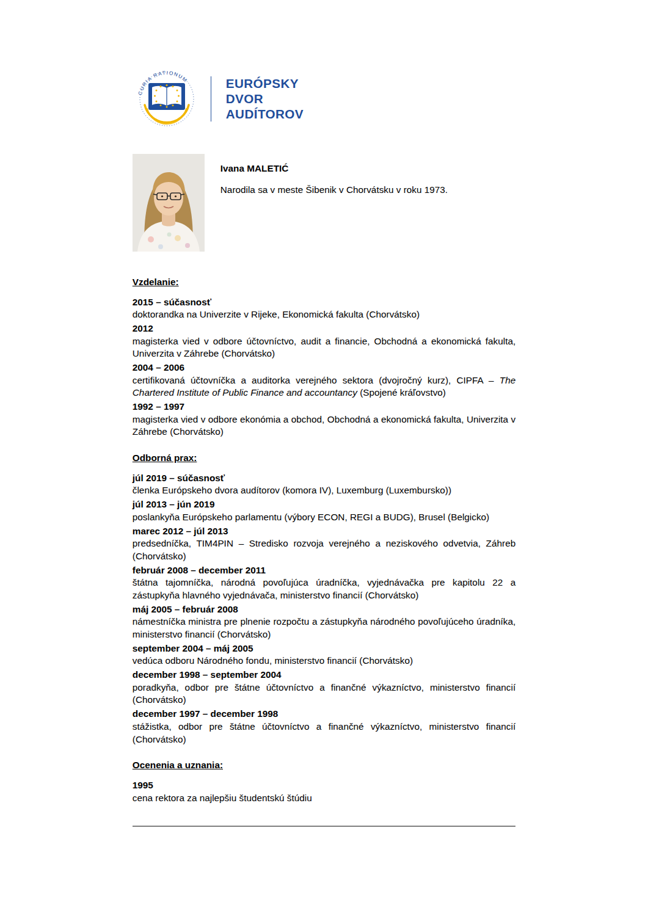CURIA RATIONUM
Európsky
dvor
audítorov
Ivana MALETIĆ
Narodila sa v meste Šibenik v Chorvátsku v roku 1973.
Vzdelanie:
2015 – súčasnosť
doktorandka na Univerzite v Rijeke, Ekonomická fakulta (Chorvátsko)
2012
magisterka vied v odbore účtovníctvo, audit a financie, Obchodná a ekonomická fakulta, Univerzita v Záhrebe (Chorvátsko)
2004 – 2006
certifikovaná účtovníčka a auditorka verejného sektora (dvojročný kurz), CIPFA – The Chartered Institute of Public Finance and accountancy (Spojené kráľovstvo)
1992 – 1997
magisterka vied v odbore ekonómia a obchod, Obchodná a ekonomická fakulta, Univerzita v Záhrebe (Chorvátsko)
Odborná prax:
júl 2019 – súčasnosť
členka Európskeho dvora audítorov (komora IV), Luxemburg (Luxembursko))
júl 2013 – jún 2019
poslankyňa Európskeho parlamentu (výbory ECON, REGI a BUDG), Brusel (Belgicko)
marec 2012 – júl 2013
predsedníčka, TIM4PIN – Stredisko rozvoja verejného a neziskového odvetvia, Záhreb (Chorvátsko)
február 2008 – december 2011
štátna tajomníčka, národná povoľujúca úradníčka, vyjednávačka pre kapitolu 22 a zástupkyňa hlavného vyjednávača, ministerstvo financií (Chorvátsko)
máj 2005 – február 2008
námestníčka ministra pre plnenie rozpočtu a zástupkyňa národného povoľujúceho úradníka, ministerstvo financií (Chorvátsko)
september 2004 – máj 2005
vedúca odboru Národného fondu, ministerstvo financií (Chorvátsko)
december 1998 – september 2004
poradkyňa, odbor pre štátne účtovníctvo a finančné výkazníctvo, ministerstvo financií (Chorvátsko)
december 1997 – december 1998
stážistka, odbor pre štátne účtovníctvo a finančné výkazníctvo, ministerstvo financií (Chorvátsko)
Ocenenia a uznania:
1995
cena rektora za najlepšiu študentskú štúdiu